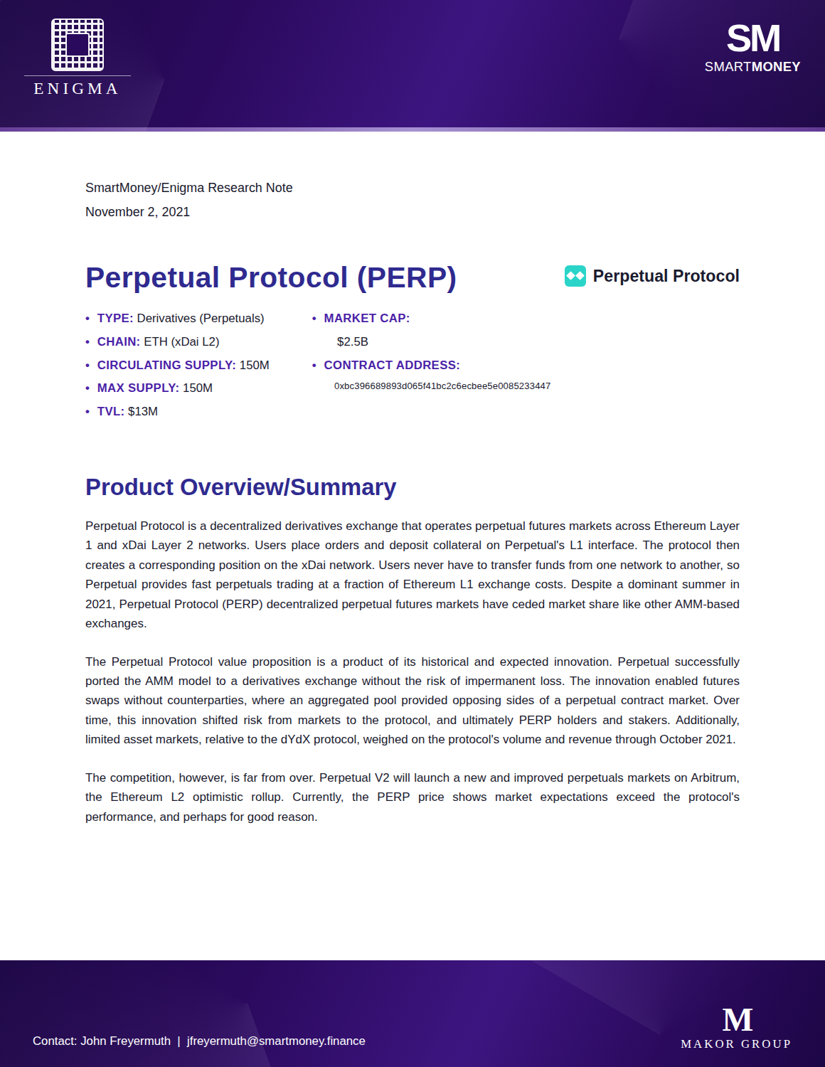ENIGMA
SM
SMARTMONEY
SmartMoney/Enigma Research Note
November 2, 2021
Perpetual Protocol (PERP)
Perpetual Protocol
TYPE: Derivatives (Perpetuals)
CHAIN: ETH (xDai L2)
CIRCULATING SUPPLY: 150M
MAX SUPPLY: 150M
TVL: $13M
MARKET CAP:$2.5B
CONTRACT ADDRESS: 0xbc396689893d065f41bc2c6ecbee5e0085233447
Product Overview/Summary
Perpetual Protocol is a decentralized derivatives exchange that operates perpetual futures markets across Ethereum Layer 1 and xDai Layer 2 networks. Users place orders and deposit collateral on Perpetual's L1 interface. The protocol then creates a corresponding position on the xDai network. Users never have to transfer funds from one network to another, so Perpetual provides fast perpetuals trading at a fraction of Ethereum L1 exchange costs. Despite a dominant summer in 2021, Perpetual Protocol (PERP) decentralized perpetual futures markets have ceded market share like other AMM-based exchanges.
The Perpetual Protocol value proposition is a product of its historical and expected innovation. Perpetual successfully ported the AMM model to a derivatives exchange without the risk of impermanent loss. The innovation enabled futures swaps without counterparties, where an aggregated pool provided opposing sides of a perpetual contract market. Over time, this innovation shifted risk from markets to the protocol, and ultimately PERP holders and stakers. Additionally, limited asset markets, relative to the dYdX protocol, weighed on the protocol's volume and revenue through October 2021.
The competition, however, is far from over. Perpetual V2 will launch a new and improved perpetuals markets on Arbitrum, the Ethereum L2 optimistic rollup. Currently, the PERP price shows market expectations exceed the protocol's performance, and perhaps for good reason.
Contact: John Freyermuth | jfreyermuth@smartmoney.finance
M
MAKOR GROUP